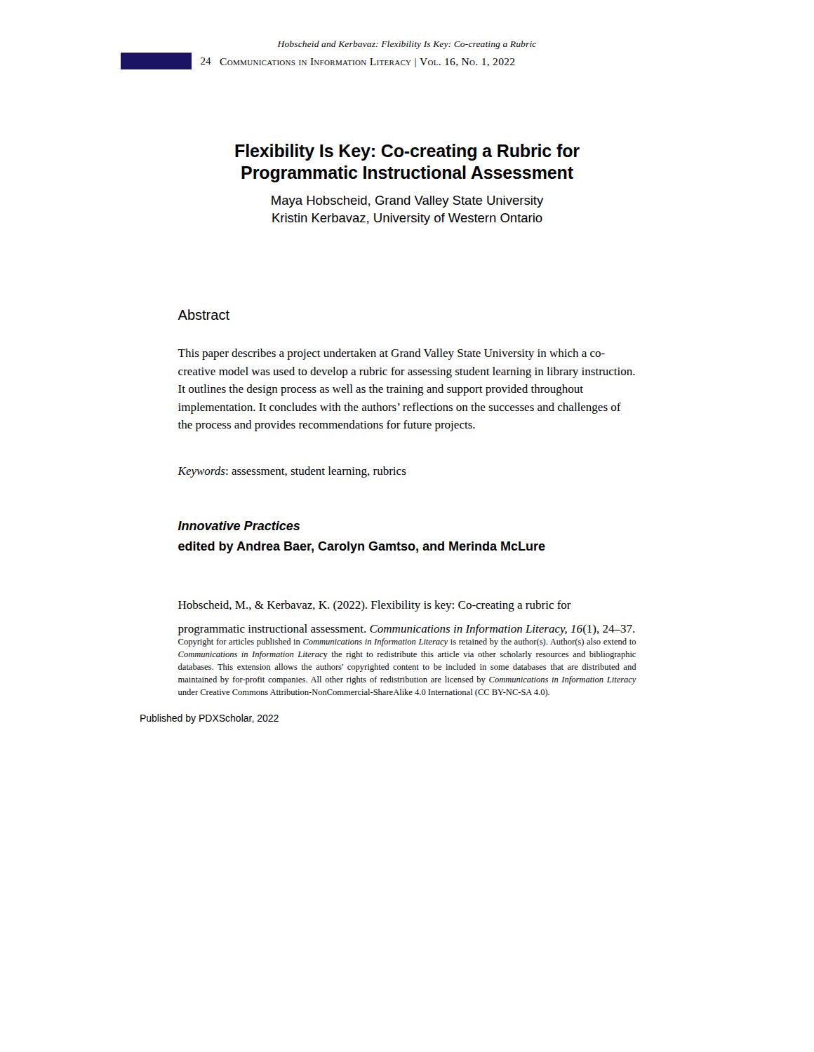Hobscheid and Kerbavaz: Flexibility Is Key: Co-creating a Rubric
24
Communications in Information Literacy | Vol. 16, No. 1, 2022
Flexibility Is Key: Co-creating a Rubric for
Programmatic Instructional Assessment
Maya Hobscheid, Grand Valley State University
Kristin Kerbavaz, University of Western Ontario
Abstract
This paper describes a project undertaken at Grand Valley State University in which a co-creative model was used to develop a rubric for assessing student learning in library instruction. It outlines the design process as well as the training and support provided throughout implementation. It concludes with the authors’ reflections on the successes and challenges of the process and provides recommendations for future projects.
Keywords: assessment, student learning, rubrics
Innovative Practices
edited by Andrea Baer, Carolyn Gamtso, and Merinda McLure
Hobscheid, M., & Kerbavaz, K. (2022). Flexibility is key: Co-creating a rubric for programmatic instructional assessment. Communications in Information Literacy, 16(1), 24–37.
Copyright for articles published in Communications in Information Literacy is retained by the author(s). Author(s) also extend to Communications in Information Literacy the right to redistribute this article via other scholarly resources and bibliographic databases. This extension allows the authors' copyrighted content to be included in some databases that are distributed and maintained by for-profit companies. All other rights of redistribution are licensed by Communications in Information Literacy under Creative Commons Attribution-NonCommercial-ShareAlike 4.0 International (CC BY-NC-SA 4.0).
Published by PDXScholar, 2022